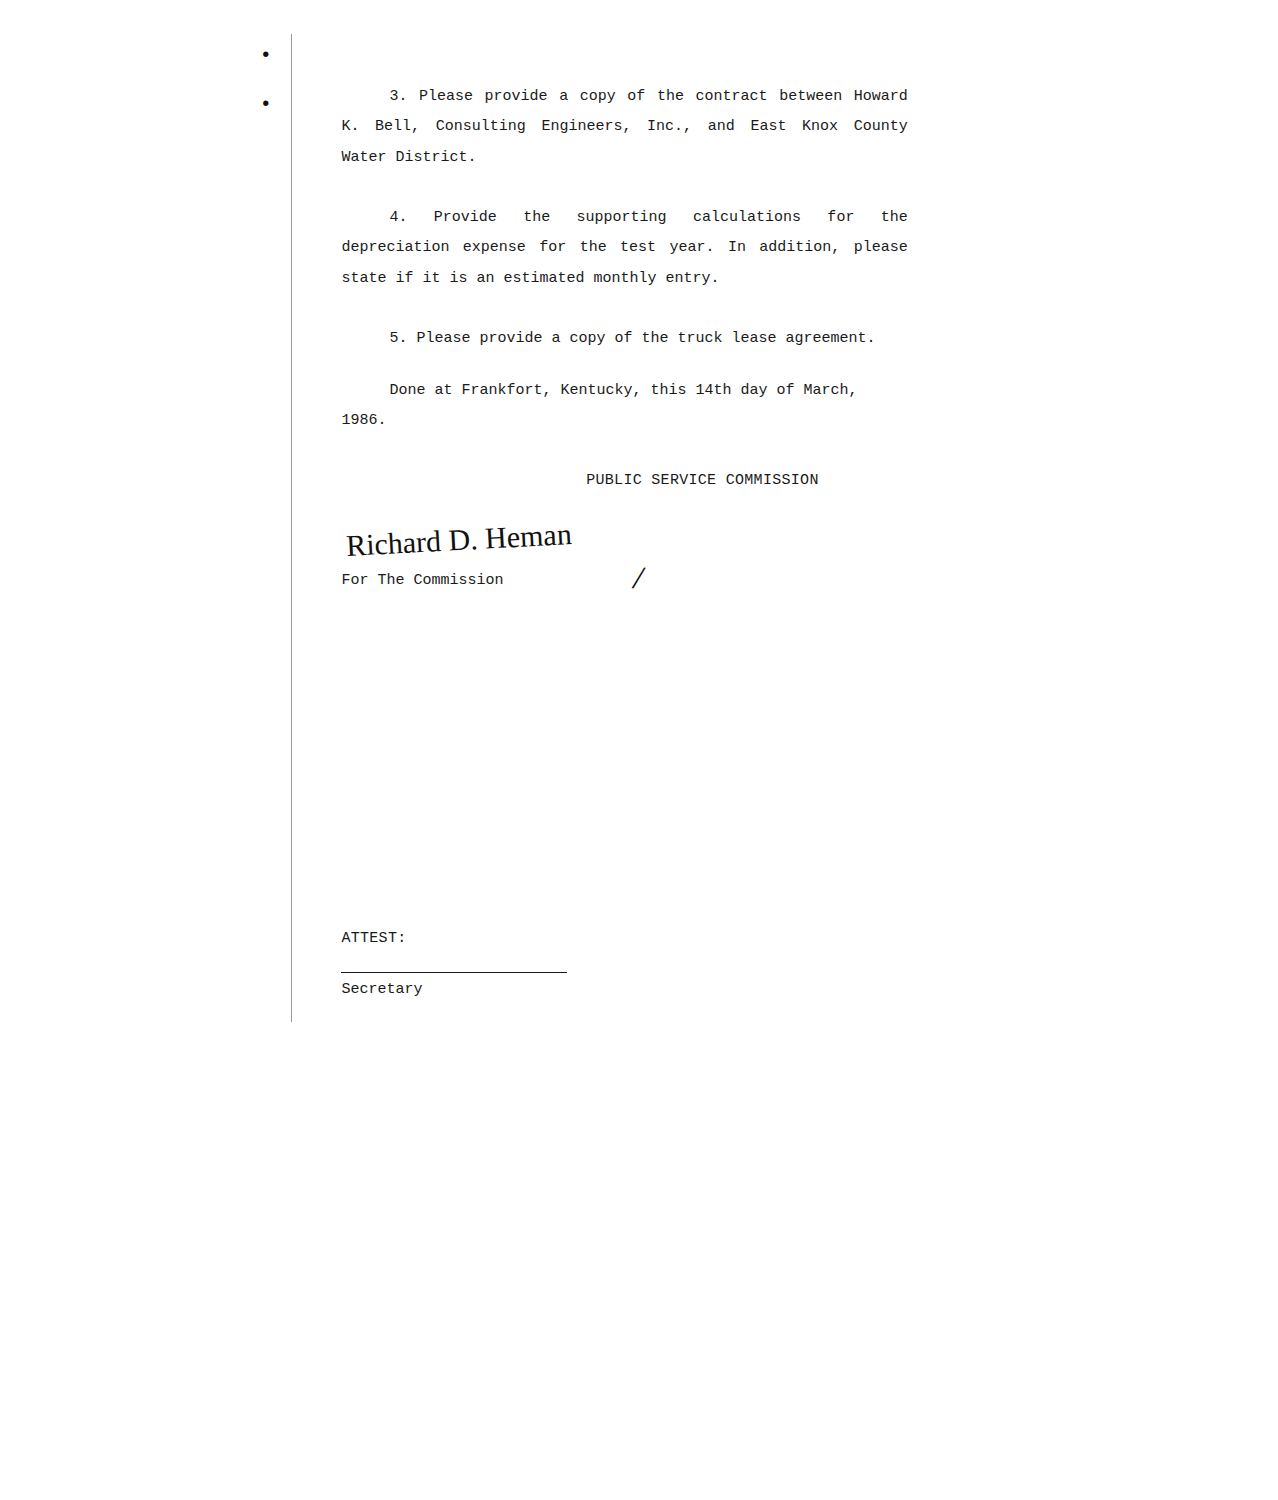•
•
3. Please provide a copy of the contract between Howard K. Bell, Consulting Engineers, Inc., and East Knox County Water District.
4. Provide the supporting calculations for the depreciation expense for the test year. In addition, please state if it is an estimated monthly entry.
5. Please provide a copy of the truck lease agreement.
Done at Frankfort, Kentucky, this 14th day of March, 1986.
PUBLIC SERVICE COMMISSION
Richard D. Heman
/
For The Commission
ATTEST:
Secretary